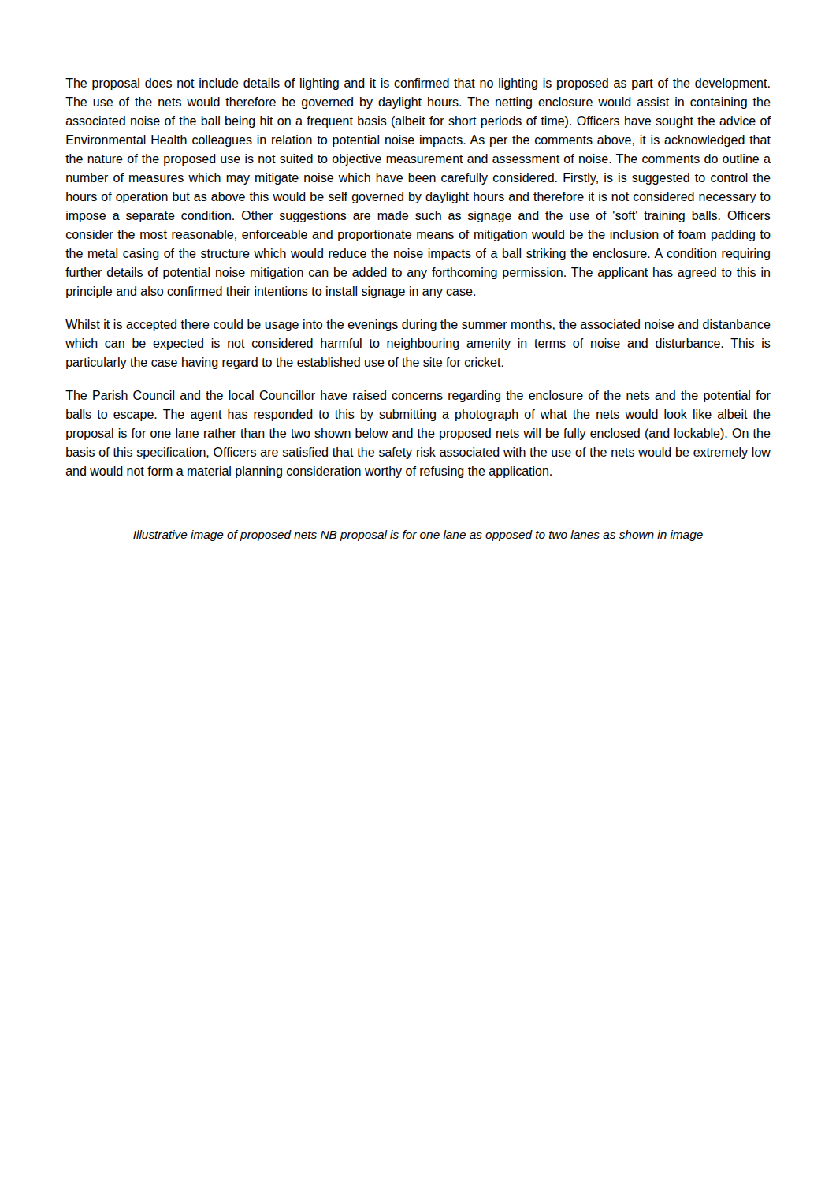The proposal does not include details of lighting and it is confirmed that no lighting is proposed as part of the development. The use of the nets would therefore be governed by daylight hours. The netting enclosure would assist in containing the associated noise of the ball being hit on a frequent basis (albeit for short periods of time). Officers have sought the advice of Environmental Health colleagues in relation to potential noise impacts. As per the comments above, it is acknowledged that the nature of the proposed use is not suited to objective measurement and assessment of noise. The comments do outline a number of measures which may mitigate noise which have been carefully considered. Firstly, is is suggested to control the hours of operation but as above this would be self governed by daylight hours and therefore it is not considered necessary to impose a separate condition. Other suggestions are made such as signage and the use of 'soft' training balls. Officers consider the most reasonable, enforceable and proportionate means of mitigation would be the inclusion of foam padding to the metal casing of the structure which would reduce the noise impacts of a ball striking the enclosure. A condition requiring further details of potential noise mitigation can be added to any forthcoming permission. The applicant has agreed to this in principle and also confirmed their intentions to install signage in any case.
Whilst it is accepted there could be usage into the evenings during the summer months, the associated noise and distanbance which can be expected is not considered harmful to neighbouring amenity in terms of noise and disturbance. This is particularly the case having regard to the established use of the site for cricket.
The Parish Council and the local Councillor have raised concerns regarding the enclosure of the nets and the potential for balls to escape. The agent has responded to this by submitting a photograph of what the nets would look like albeit the proposal is for one lane rather than the two shown below and the proposed nets will be fully enclosed (and lockable). On the basis of this specification, Officers are satisfied that the safety risk associated with the use of the nets would be extremely low and would not form a material planning consideration worthy of refusing the application.
Illustrative image of proposed nets NB proposal is for one lane as opposed to two lanes as shown in image